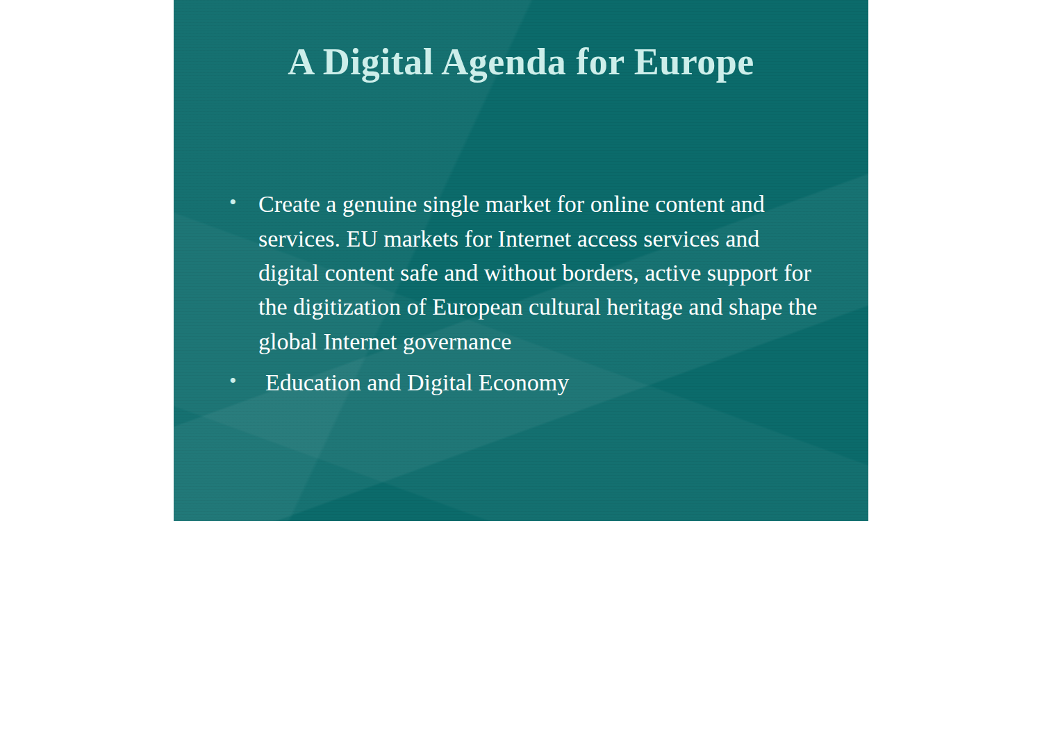A Digital Agenda for Europe
Create a genuine single market for online content and services. EU markets for Internet access services and digital content safe and without borders, active support for the digitization of European cultural heritage and shape the global Internet governance
Education and Digital Economy